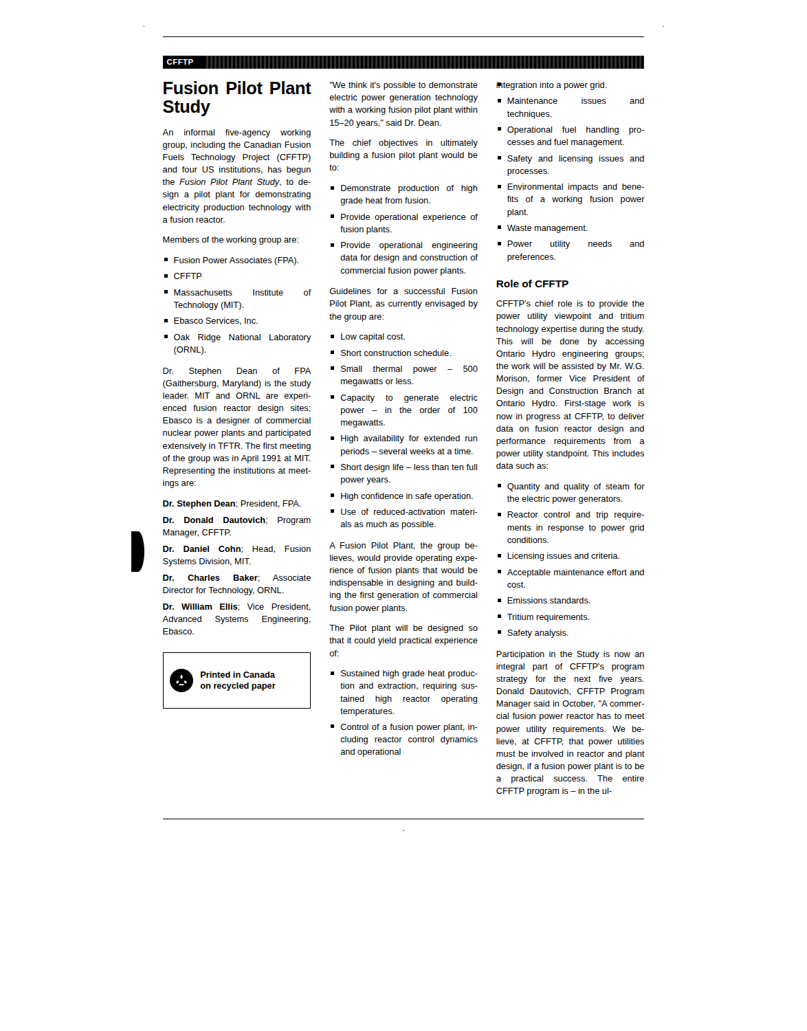.
.
CFFTP
Fusion Pilot Plant Study
An informal five-agency working group, including the Canadian Fusion Fuels Technology Project (CFFTP) and four US institutions, has begun the Fusion Pilot Plant Study, to design a pilot plant for demonstrating electricity production technology with a fusion reactor.
Members of the working group are:
Fusion Power Associates (FPA).
CFFTP
Massachusetts Institute of Technology (MIT).
Ebasco Services, Inc.
Oak Ridge National Laboratory (ORNL).
Dr. Stephen Dean of FPA (Gaithersburg, Maryland) is the study leader. MIT and ORNL are experienced fusion reactor design sites; Ebasco is a designer of commercial nuclear power plants and participated extensively in TFTR. The first meeting of the group was in April 1991 at MIT. Representing the institutions at meetings are:
Dr. Stephen Dean; President, FPA.
Dr. Donald Dautovich; Program Manager, CFFTP.
Dr. Daniel Cohn; Head, Fusion Systems Division, MIT.
Dr. Charles Baker; Associate Director for Technology, ORNL.
Dr. William Ellis; Vice President, Advanced Systems Engineering, Ebasco.
Printed in Canada
on recycled paper
"We think it's possible to demonstrate electric power generation technology with a working fusion pilot plant within 15–20 years," said Dr. Dean.
The chief objectives in ultimately building a fusion pilot plant would be to:
Demonstrate production of high grade heat from fusion.
Provide operational experience of fusion plants.
Provide operational engineering data for design and construction of commercial fusion power plants.
Guidelines for a successful Fusion Pilot Plant, as currently envisaged by the group are:
Low capital cost.
Short construction schedule.
Small thermal power – 500 megawatts or less.
Capacity to generate electric power – in the order of 100 megawatts.
High availability for extended run periods – several weeks at a time.
Short design life – less than ten full power years.
High confidence in safe operation.
Use of reduced-activation materials as much as possible.
A Fusion Pilot Plant, the group believes, would provide operating experience of fusion plants that would be indispensable in designing and building the first generation of commercial fusion power plants.
The Pilot plant will be designed so that it could yield practical experience of:
Sustained high grade heat production and extraction, requiring sustained high reactor operating temperatures.
Control of a fusion power plant, including reactor control dynamics and operational
integration into a power grid.
Maintenance issues and techniques.
Operational fuel handling processes and fuel management.
Safety and licensing issues and processes.
Environmental impacts and benefits of a working fusion power plant.
Waste management.
Power utility needs and preferences.
Role of CFFTP
CFFTP's chief role is to provide the power utility viewpoint and tritium technology expertise during the study. This will be done by accessing Ontario Hydro engineering groups; the work will be assisted by Mr. W.G. Morison, former Vice President of Design and Construction Branch at Ontario Hydro. First-stage work is now in progress at CFFTP, to deliver data on fusion reactor design and performance requirements from a power utility standpoint. This includes data such as:
Quantity and quality of steam for the electric power generators.
Reactor control and trip requirements in response to power grid conditions.
Licensing issues and criteria.
Acceptable maintenance effort and cost.
Emissions standards.
Tritium requirements.
Safety analysis.
Participation in the Study is now an integral part of CFFTP's program strategy for the next five years. Donald Dautovich, CFFTP Program Manager said in October, "A commercial fusion power reactor has to meet power utility requirements. We believe, at CFFTP, that power utilities must be involved in reactor and plant design, if a fusion power plant is to be a practical success. The entire CFFTP program is – in the ul-
.